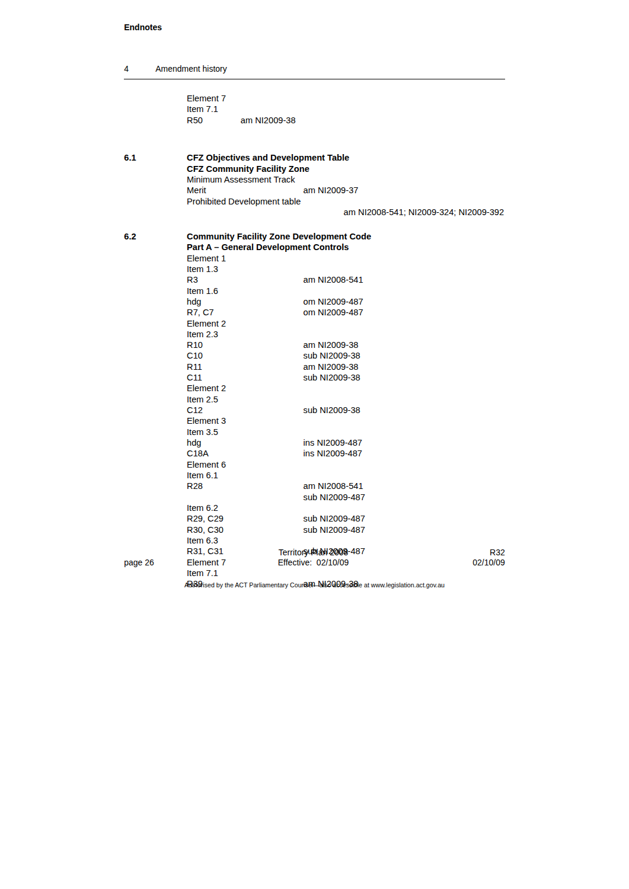Endnotes
4
Amendment history
Element 7
Item 7.1
R50
am NI2009-38
6.1
CFZ Objectives and Development Table
CFZ Community Facility Zone
Minimum Assessment Track
Merit
am NI2009-37
Prohibited Development table
am NI2008-541; NI2009-324; NI2009-392
6.2
Community Facility Zone Development Code
Part A – General Development Controls
Element 1
Item 1.3
R3
am NI2008-541
Item 1.6
hdg
om NI2009-487
R7, C7
om NI2009-487
Element 2
Item 2.3
R10
am NI2009-38
C10
sub NI2009-38
R11
am NI2009-38
C11
sub NI2009-38
Element 2
Item 2.5
C12
sub NI2009-38
Element 3
Item 3.5
hdg
ins NI2009-487
C18A
ins NI2009-487
Element 6
Item 6.1
R28
am NI2008-541
sub NI2009-487
Item 6.2
R29, C29
sub NI2009-487
R30, C30
sub NI2009-487
Item 6.3
R31, C31
sub NI2009-487
Element 7
Item 7.1
R39
am NI2009-38
page 26
Territory Plan 2008
Effective: 02/10/09
R32
02/10/09
Authorised by the ACT Parliamentary Counsel—also accessible at www.legislation.act.gov.au